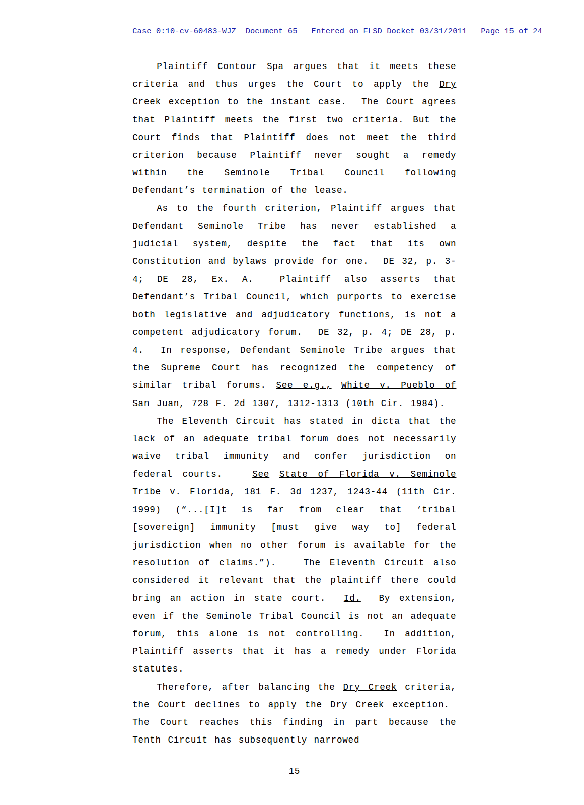Case 0:10-cv-60483-WJZ Document 65 Entered on FLSD Docket 03/31/2011 Page 15 of 24
Plaintiff Contour Spa argues that it meets these criteria and thus urges the Court to apply the Dry Creek exception to the instant case. The Court agrees that Plaintiff meets the first two criteria. But the Court finds that Plaintiff does not meet the third criterion because Plaintiff never sought a remedy within the Seminole Tribal Council following Defendant’s termination of the lease.
As to the fourth criterion, Plaintiff argues that Defendant Seminole Tribe has never established a judicial system, despite the fact that its own Constitution and bylaws provide for one. DE 32, p. 3-4; DE 28, Ex. A. Plaintiff also asserts that Defendant’s Tribal Council, which purports to exercise both legislative and adjudicatory functions, is not a competent adjudicatory forum. DE 32, p. 4; DE 28, p. 4. In response, Defendant Seminole Tribe argues that the Supreme Court has recognized the competency of similar tribal forums. See e.g., White v. Pueblo of San Juan, 728 F. 2d 1307, 1312-1313 (10th Cir. 1984).
The Eleventh Circuit has stated in dicta that the lack of an adequate tribal forum does not necessarily waive tribal immunity and confer jurisdiction on federal courts. See State of Florida v. Seminole Tribe v. Florida, 181 F. 3d 1237, 1243-44 (11th Cir. 1999) (“...[I]t is far from clear that ‘tribal [sovereign] immunity [must give way to] federal jurisdiction when no other forum is available for the resolution of claims.”). The Eleventh Circuit also considered it relevant that the plaintiff there could bring an action in state court. Id. By extension, even if the Seminole Tribal Council is not an adequate forum, this alone is not controlling. In addition, Plaintiff asserts that it has a remedy under Florida statutes.
Therefore, after balancing the Dry Creek criteria, the Court declines to apply the Dry Creek exception. The Court reaches this finding in part because the Tenth Circuit has subsequently narrowed
15